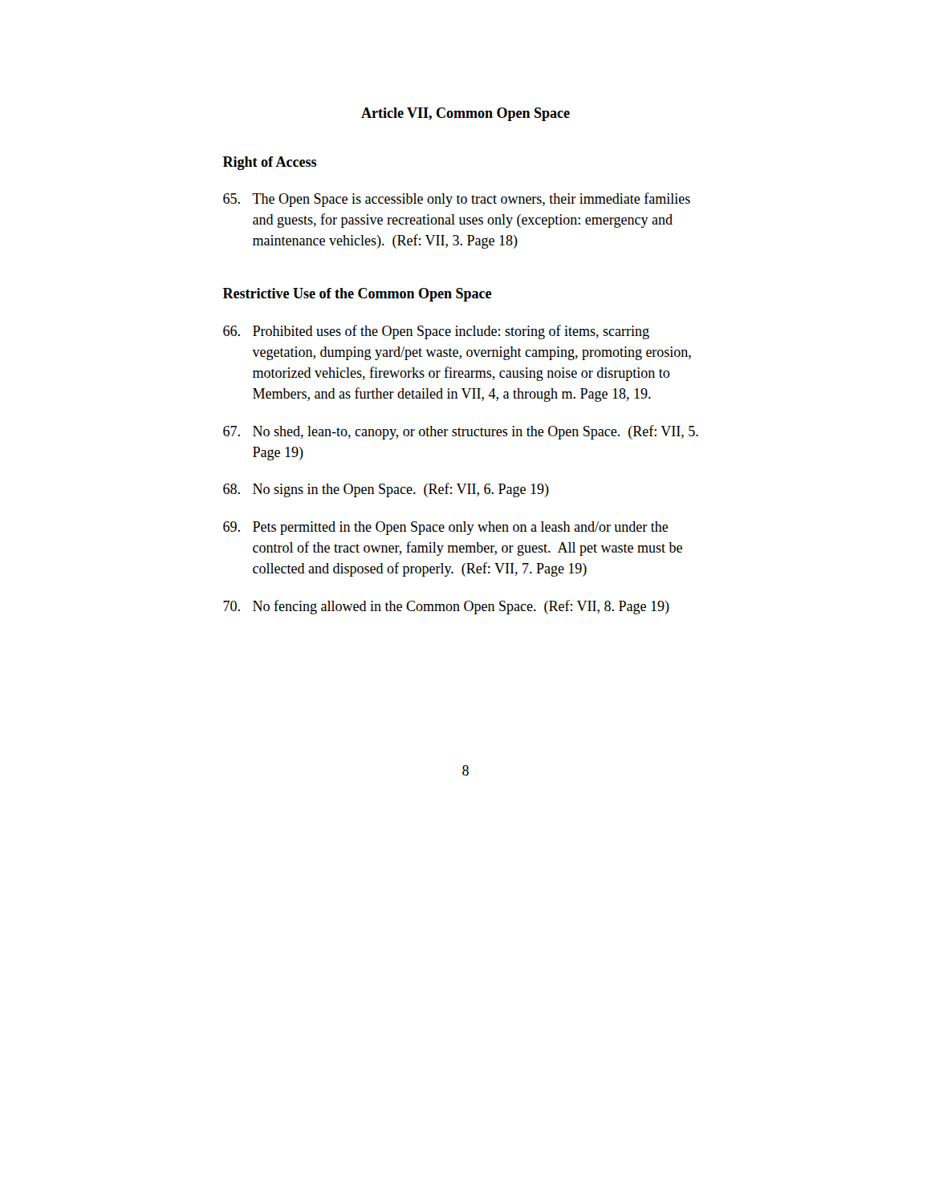Article VII, Common Open Space
Right of Access
65. The Open Space is accessible only to tract owners, their immediate families and guests, for passive recreational uses only (exception: emergency and maintenance vehicles). (Ref: VII, 3. Page 18)
Restrictive Use of the Common Open Space
66. Prohibited uses of the Open Space include: storing of items, scarring vegetation, dumping yard/pet waste, overnight camping, promoting erosion, motorized vehicles, fireworks or firearms, causing noise or disruption to Members, and as further detailed in VII, 4, a through m. Page 18, 19.
67. No shed, lean-to, canopy, or other structures in the Open Space. (Ref: VII, 5. Page 19)
68. No signs in the Open Space. (Ref: VII, 6. Page 19)
69. Pets permitted in the Open Space only when on a leash and/or under the control of the tract owner, family member, or guest. All pet waste must be collected and disposed of properly. (Ref: VII, 7. Page 19)
70. No fencing allowed in the Common Open Space. (Ref: VII, 8. Page 19)
8